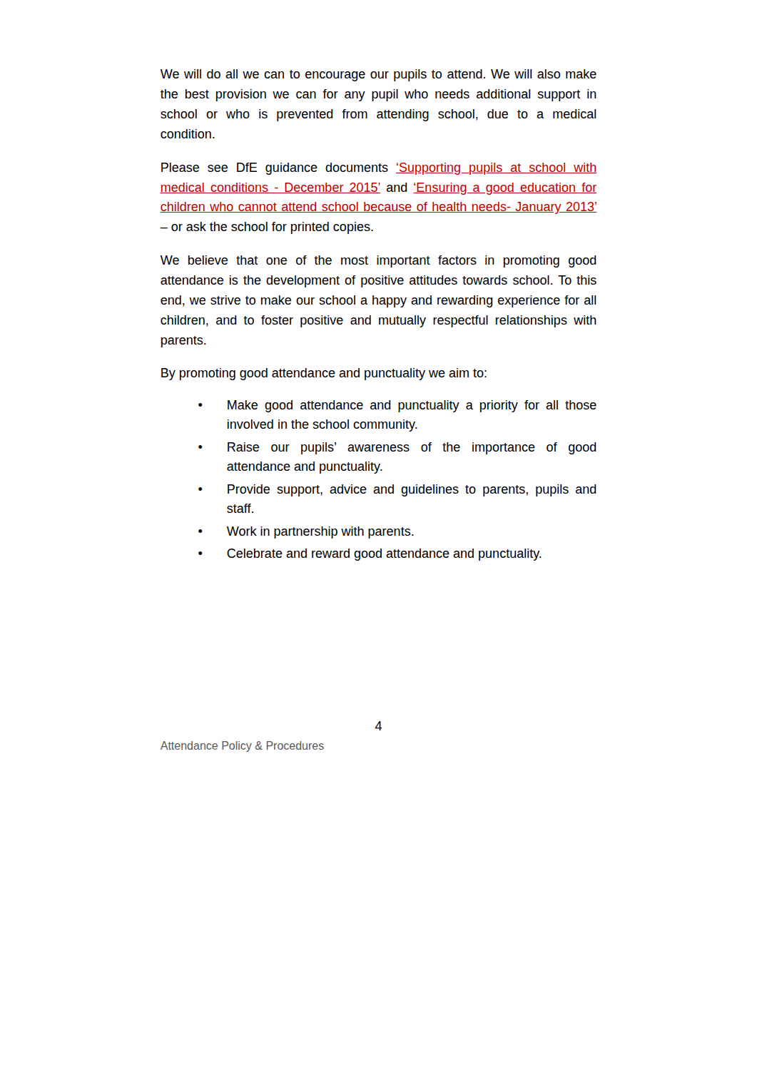We will do all we can to encourage our pupils to attend. We will also make the best provision we can for any pupil who needs additional support in school or who is prevented from attending school, due to a medical condition.
Please see DfE guidance documents ‘Supporting pupils at school with medical conditions - December 2015’ and ‘Ensuring a good education for children who cannot attend school because of health needs- January 2013’ – or ask the school for printed copies.
We believe that one of the most important factors in promoting good attendance is the development of positive attitudes towards school. To this end, we strive to make our school a happy and rewarding experience for all children, and to foster positive and mutually respectful relationships with parents.
By promoting good attendance and punctuality we aim to:
Make good attendance and punctuality a priority for all those involved in the school community.
Raise our pupils’ awareness of the importance of good attendance and punctuality.
Provide support, advice and guidelines to parents, pupils and staff.
Work in partnership with parents.
Celebrate and reward good attendance and punctuality.
4
Attendance Policy & Procedures